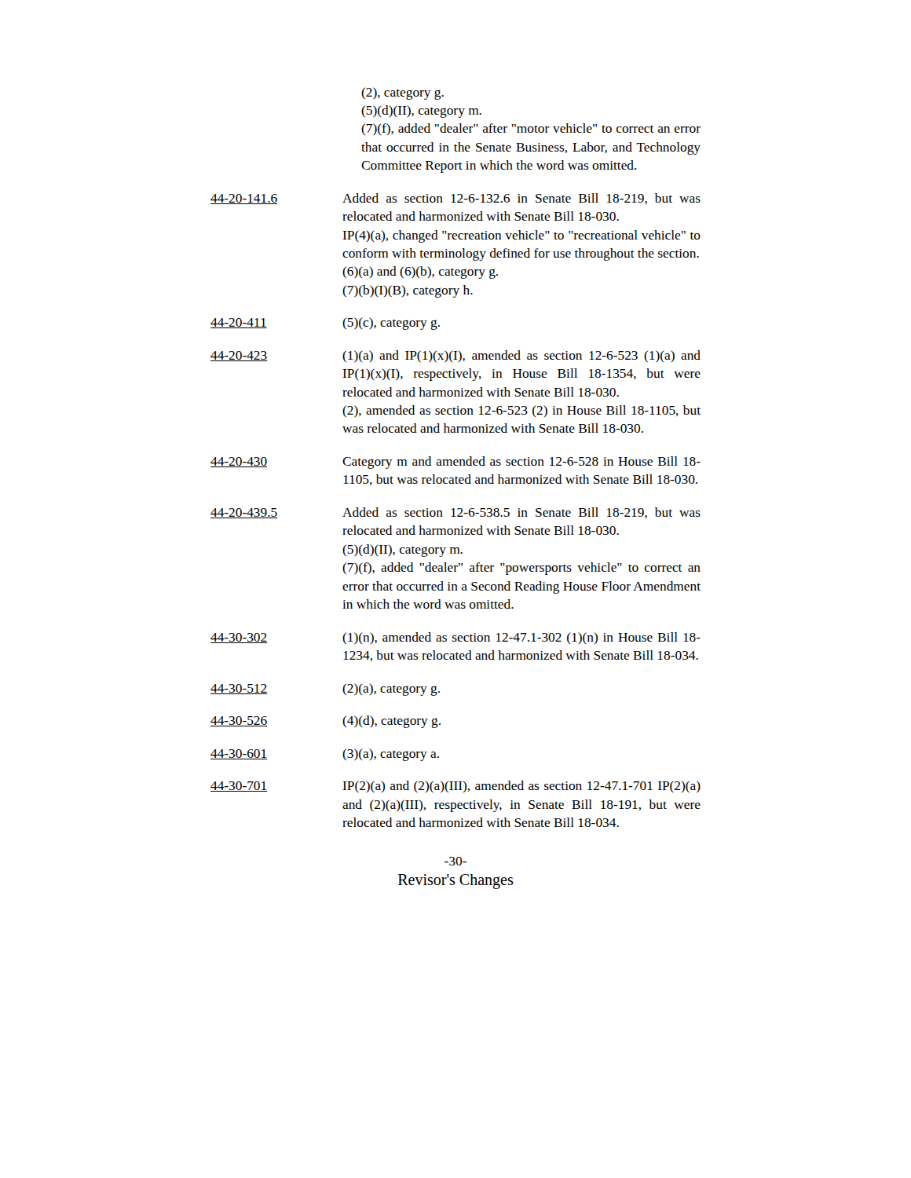(2), category g.
(5)(d)(II), category m.
(7)(f), added "dealer" after "motor vehicle" to correct an error that occurred in the Senate Business, Labor, and Technology Committee Report in which the word was omitted.
| 44-20-141.6 | Added as section 12-6-132.6 in Senate Bill 18-219, but was relocated and harmonized with Senate Bill 18-030. IP(4)(a), changed "recreation vehicle" to "recreational vehicle" to conform with terminology defined for use throughout the section. (6)(a) and (6)(b), category g. (7)(b)(I)(B), category h. |
| 44-20-411 | (5)(c), category g. |
| 44-20-423 | (1)(a) and IP(1)(x)(I), amended as section 12-6-523 (1)(a) and IP(1)(x)(I), respectively, in House Bill 18-1354, but were relocated and harmonized with Senate Bill 18-030. (2), amended as section 12-6-523 (2) in House Bill 18-1105, but was relocated and harmonized with Senate Bill 18-030. |
| 44-20-430 | Category m and amended as section 12-6-528 in House Bill 18-1105, but was relocated and harmonized with Senate Bill 18-030. |
| 44-20-439.5 | Added as section 12-6-538.5 in Senate Bill 18-219, but was relocated and harmonized with Senate Bill 18-030. (5)(d)(II), category m. (7)(f), added "dealer" after "powersports vehicle" to correct an error that occurred in a Second Reading House Floor Amendment in which the word was omitted. |
| 44-30-302 | (1)(n), amended as section 12-47.1-302 (1)(n) in House Bill 18-1234, but was relocated and harmonized with Senate Bill 18-034. |
| 44-30-512 | (2)(a), category g. |
| 44-30-526 | (4)(d), category g. |
| 44-30-601 | (3)(a), category a. |
| 44-30-701 | IP(2)(a) and (2)(a)(III), amended as section 12-47.1-701 IP(2)(a) and (2)(a)(III), respectively, in Senate Bill 18-191, but were relocated and harmonized with Senate Bill 18-034. |
-30-
Revisor's Changes